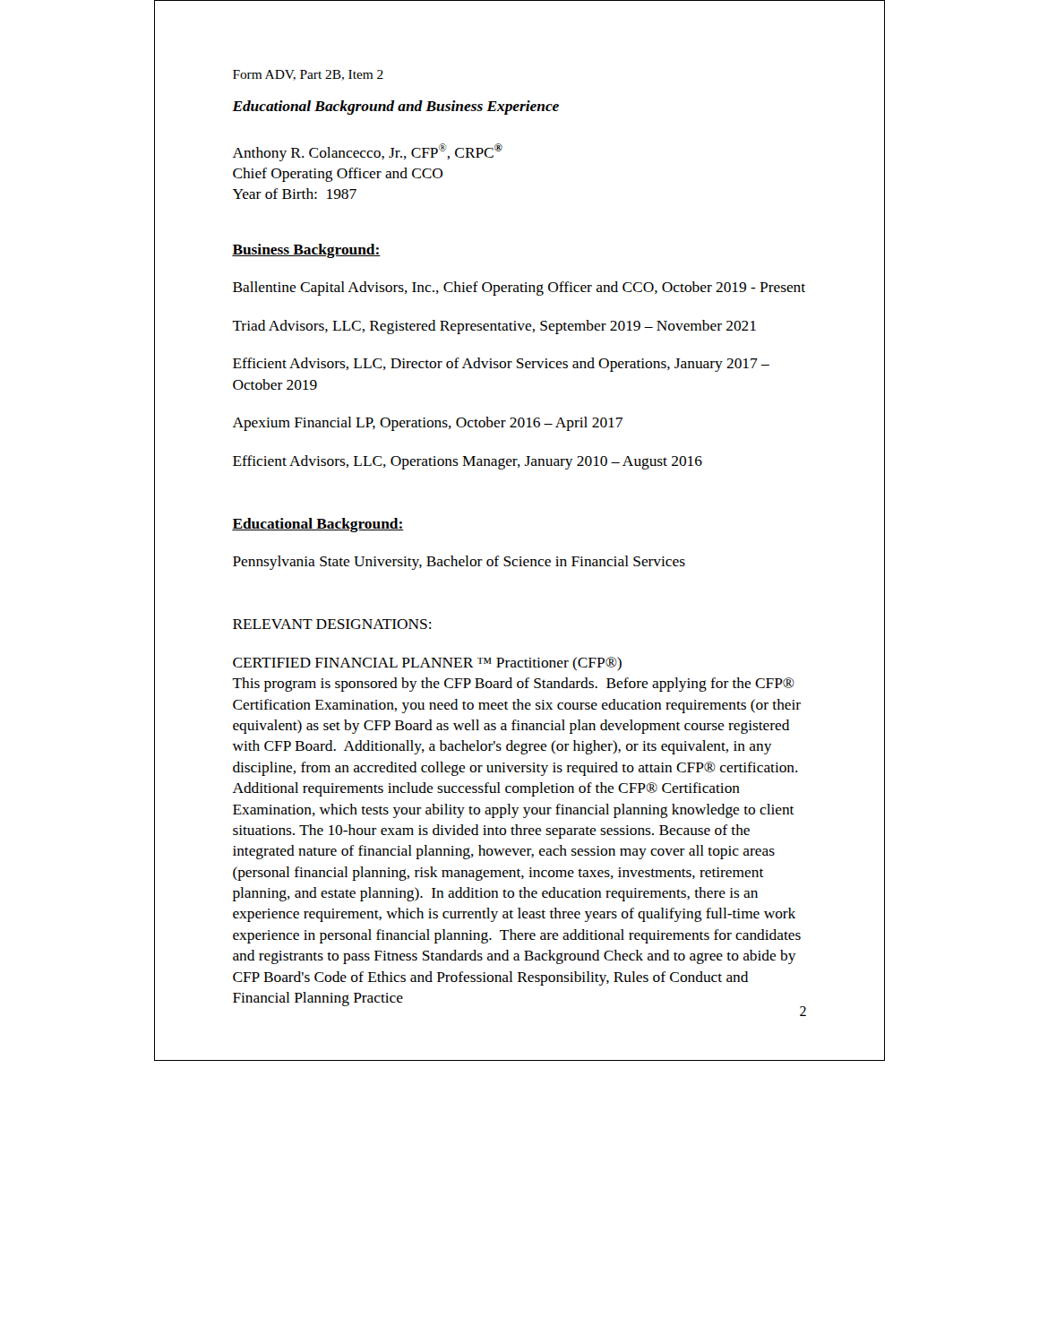Form ADV, Part 2B, Item 2
Educational Background and Business Experience
Anthony R. Colancecco, Jr., CFP®, CRPC®
Chief Operating Officer and CCO
Year of Birth: 1987
Business Background:
Ballentine Capital Advisors, Inc., Chief Operating Officer and CCO, October 2019 - Present
Triad Advisors, LLC, Registered Representative, September 2019 – November 2021
Efficient Advisors, LLC, Director of Advisor Services and Operations, January 2017 – October 2019
Apexium Financial LP, Operations, October 2016 – April 2017
Efficient Advisors, LLC, Operations Manager, January 2010 – August 2016
Educational Background:
Pennsylvania State University, Bachelor of Science in Financial Services
RELEVANT DESIGNATIONS:
CERTIFIED FINANCIAL PLANNER ™ Practitioner (CFP®)
This program is sponsored by the CFP Board of Standards. Before applying for the CFP® Certification Examination, you need to meet the six course education requirements (or their equivalent) as set by CFP Board as well as a financial plan development course registered with CFP Board. Additionally, a bachelor's degree (or higher), or its equivalent, in any discipline, from an accredited college or university is required to attain CFP® certification. Additional requirements include successful completion of the CFP® Certification Examination, which tests your ability to apply your financial planning knowledge to client situations. The 10-hour exam is divided into three separate sessions. Because of the integrated nature of financial planning, however, each session may cover all topic areas (personal financial planning, risk management, income taxes, investments, retirement planning, and estate planning). In addition to the education requirements, there is an experience requirement, which is currently at least three years of qualifying full-time work experience in personal financial planning. There are additional requirements for candidates and registrants to pass Fitness Standards and a Background Check and to agree to abide by CFP Board's Code of Ethics and Professional Responsibility, Rules of Conduct and Financial Planning Practice
2